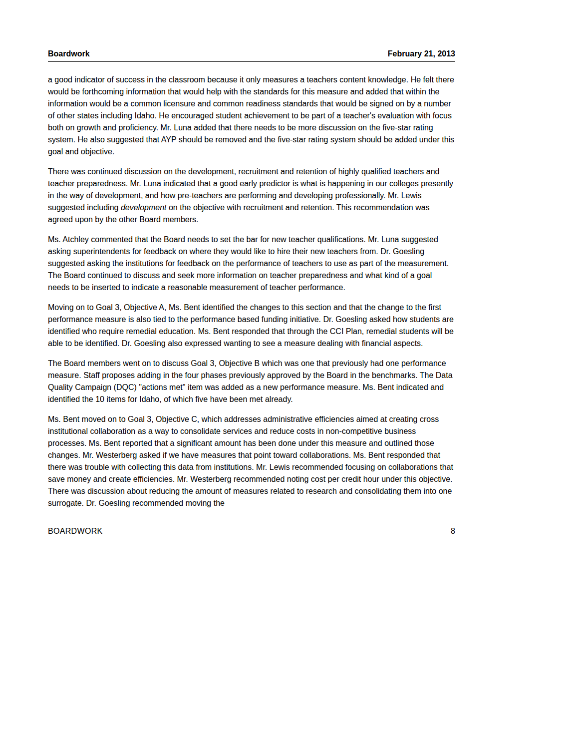Boardwork February 21, 2013
a good indicator of success in the classroom because it only measures a teachers content knowledge. He felt there would be forthcoming information that would help with the standards for this measure and added that within the information would be a common licensure and common readiness standards that would be signed on by a number of other states including Idaho. He encouraged student achievement to be part of a teacher's evaluation with focus both on growth and proficiency. Mr. Luna added that there needs to be more discussion on the five-star rating system. He also suggested that AYP should be removed and the five-star rating system should be added under this goal and objective.
There was continued discussion on the development, recruitment and retention of highly qualified teachers and teacher preparedness. Mr. Luna indicated that a good early predictor is what is happening in our colleges presently in the way of development, and how pre-teachers are performing and developing professionally. Mr. Lewis suggested including development on the objective with recruitment and retention. This recommendation was agreed upon by the other Board members.
Ms. Atchley commented that the Board needs to set the bar for new teacher qualifications. Mr. Luna suggested asking superintendents for feedback on where they would like to hire their new teachers from. Dr. Goesling suggested asking the institutions for feedback on the performance of teachers to use as part of the measurement. The Board continued to discuss and seek more information on teacher preparedness and what kind of a goal needs to be inserted to indicate a reasonable measurement of teacher performance.
Moving on to Goal 3, Objective A, Ms. Bent identified the changes to this section and that the change to the first performance measure is also tied to the performance based funding initiative. Dr. Goesling asked how students are identified who require remedial education. Ms. Bent responded that through the CCI Plan, remedial students will be able to be identified. Dr. Goesling also expressed wanting to see a measure dealing with financial aspects.
The Board members went on to discuss Goal 3, Objective B which was one that previously had one performance measure. Staff proposes adding in the four phases previously approved by the Board in the benchmarks. The Data Quality Campaign (DQC) "actions met" item was added as a new performance measure. Ms. Bent indicated and identified the 10 items for Idaho, of which five have been met already.
Ms. Bent moved on to Goal 3, Objective C, which addresses administrative efficiencies aimed at creating cross institutional collaboration as a way to consolidate services and reduce costs in non-competitive business processes. Ms. Bent reported that a significant amount has been done under this measure and outlined those changes. Mr. Westerberg asked if we have measures that point toward collaborations. Ms. Bent responded that there was trouble with collecting this data from institutions. Mr. Lewis recommended focusing on collaborations that save money and create efficiencies. Mr. Westerberg recommended noting cost per credit hour under this objective. There was discussion about reducing the amount of measures related to research and consolidating them into one surrogate. Dr. Goesling recommended moving the
BOARDWORK 8